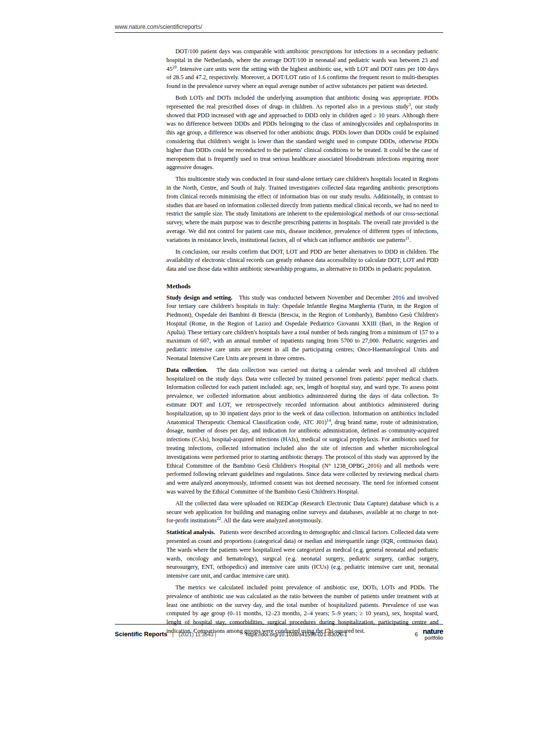www.nature.com/scientificreports/
DOT/100 patient days was comparable with antibiotic prescriptions for infections in a secondary pediatric hospital in the Netherlands, where the average DOT/100 in neonatal and pediatric wards was between 23 and 4520. Intensive care units were the setting with the highest antibiotic use, with LOT and DOT rates per 100 days of 28.5 and 47.2, respectively. Moreover, a DOT/LOT ratio of 1.6 confirms the frequent resort to multi-therapies found in the prevalence survey where an equal average number of active substances per patient was detected.
Both LOTs and DOTs included the underlying assumption that antibiotic dosing was appropriate. PDDs represented the real prescribed doses of drugs in children. As reported also in a previous study3, our study showed that PDD increased with age and approached to DDD only in children aged ≥ 10 years. Although there was no difference between DDDs and PDDs belonging to the class of aminoglycosides and cephalosporins in this age group, a difference was observed for other antibiotic drugs. PDDs lower than DDDs could be explained considering that children's weight is lower than the standard weight used to compute DDDs, otherwise PDDs higher than DDDs could be reconducted to the patients' clinical conditions to be treated. It could be the case of meropenem that is frequently used to treat serious healthcare associated bloodstream infections requiring more aggressive dosages.
This multicentre study was conducted in four stand-alone tertiary care children's hospitals located in Regions in the North, Centre, and South of Italy. Trained investigators collected data regarding antibiotic prescriptions from clinical records minimising the effect of information bias on our study results. Additionally, in contrast to studies that are based on information collected directly from patients medical clinical records, we had no need to restrict the sample size. The study limitations are inherent to the epidemiological methods of our cross-sectional survey, where the main purpose was to describe prescribing patterns in hospitals. The overall rate provided is the average. We did not control for patient case mix, disease incidence, prevalence of different types of infections, variations in resistance levels, institutional factors, all of which can influence antibiotic use patterns21.
In conclusion, our results confirm that DOT, LOT and PDD are better alternatives to DDD in children. The availability of electronic clinical records can greatly enhance data accessibility to calculate DOT, LOT and PDD data and use those data within antibiotic stewardship programs, as alternative to DDDs in pediatric population.
Methods
Study design and setting. This study was conducted between November and December 2016 and involved four tertiary care children's hospitals in Italy: Ospedale Infantile Regina Margherita (Turin, in the Region of Piedmont), Ospedale dei Bambini di Brescia (Brescia, in the Region of Lombardy), Bambino Gesù Children's Hospital (Rome, in the Region of Lazio) and Ospedale Pediatrico Giovanni XXIII (Bari, in the Region of Apulia). These tertiary care children's hospitals have a total number of beds ranging from a minimum of 157 to a maximum of 607, with an annual number of inpatients ranging from 5700 to 27,000. Pediatric surgeries and pediatric intensive care units are present in all the participating centres; Onco-Haematological Units and Neonatal Intensive Care Units are present in three centres.
Data collection. The data collection was carried out during a calendar week and involved all children hospitalized on the study days. Data were collected by trained personnel from patients' paper medical charts. Information collected for each patient included: age, sex, length of hospital stay, and ward type. To assess point prevalence, we collected information about antibiotics administered during the days of data collection. To estimate DOT and LOT, we retrospectively recorded information about antibiotics administered during hospitalization, up to 30 inpatient days prior to the week of data collection. Information on antibiotics included Anatomical Therapeutic Chemical Classification code, ATC J01)14, drug brand name, route of administration, dosage, number of doses per day, and indication for antibiotic administration, defined as community-acquired infections (CAIs), hospital-acquired infections (HAIs), medical or surgical prophylaxis. For antibiotics used for treating infections, collected information included also the site of infection and whether microbiological investigations were performed prior to starting antibiotic therapy. The protocol of this study was approved by the Ethical Committee of the Bambino Gesù Children's Hospital (N° 1238_OPBG_2016) and all methods were performed following relevant guidelines and regulations. Since data were collected by reviewing medical charts and were analyzed anonymously, informed consent was not deemed necessary. The need for informed consent was waived by the Ethical Committee of the Bambino Gesù Children's Hospital.
All the collected data were uploaded on REDCap (Research Electronic Data Capture) database which is a secure web application for building and managing online surveys and databases, available at no charge to not-for-profit institutions22. All the data were analyzed anonymously.
Statistical analysis. Patients were described according to demographic and clinical factors. Collected data were presented as count and proportions (categorical data) or median and interquartile range (IQR, continuous data). The wards where the patients were hospitalized were categorized as medical (e.g. general neonatal and pediatric wards, oncology and hematology), surgical (e.g. neonatal surgery, pediatric surgery, cardiac surgery, neurosurgery, ENT, orthopedics) and intensive care units (ICUs) (e.g. pediatric intensive care unit, neonatal intensive care unit, and cardiac intensive care unit).
The metrics we calculated included point prevalence of antibiotic use, DOTs, LOTs and PDDs. The prevalence of antibiotic use was calculated as the ratio between the number of patients under treatment with at least one antibiotic on the survey day, and the total number of hospitalized patients. Prevalence of use was computed by age group (0–11 months, 12–23 months, 2–4 years; 5–9 years; ≥ 10 years), sex, hospital ward, lenght of hospital stay, comorbidities, surgical procedures during hospitalization, participating centre and indication. Comparisons among groups were conducted using the Chi-squared test.
Scientific Reports | (2021) 11:3543 | https://doi.org/10.1038/s41598-021-83026-1 6 nature
portfolio